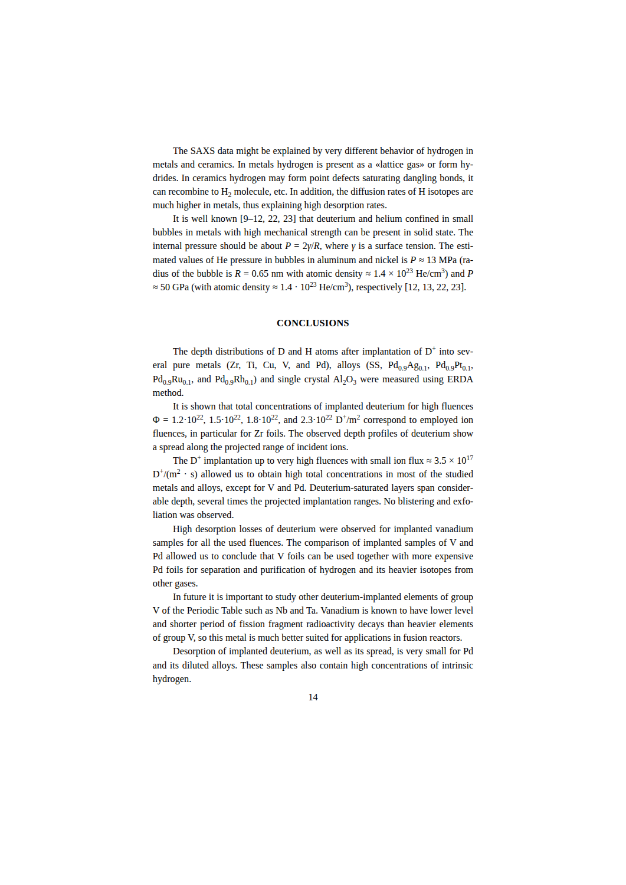The SAXS data might be explained by very different behavior of hydrogen in metals and ceramics. In metals hydrogen is present as a «lattice gas» or form hydrides. In ceramics hydrogen may form point defects saturating dangling bonds, it can recombine to H2 molecule, etc. In addition, the diffusion rates of H isotopes are much higher in metals, thus explaining high desorption rates.
It is well known [9–12, 22, 23] that deuterium and helium confined in small bubbles in metals with high mechanical strength can be present in solid state. The internal pressure should be about P = 2γ/R, where γ is a surface tension. The estimated values of He pressure in bubbles in aluminum and nickel is P ≈ 13 MPa (radius of the bubble is R = 0.65 nm with atomic density ≈ 1.4 × 1023 He/cm3) and P ≈ 50 GPa (with atomic density ≈ 1.4 · 1023 He/cm3), respectively [12, 13, 22, 23].
CONCLUSIONS
The depth distributions of D and H atoms after implantation of D+ into several pure metals (Zr, Ti, Cu, V, and Pd), alloys (SS, Pd0.9Ag0.1, Pd0.9Pt0.1, Pd0.9Ru0.1, and Pd0.9Rh0.1) and single crystal Al2O3 were measured using ERDA method.
It is shown that total concentrations of implanted deuterium for high fluences Φ = 1.2·1022, 1.5·1022, 1.8·1022, and 2.3·1022 D+/m2 correspond to employed ion fluences, in particular for Zr foils. The observed depth profiles of deuterium show a spread along the projected range of incident ions.
The D+ implantation up to very high fluences with small ion flux ≈ 3.5 × 1017 D+/(m2 · s) allowed us to obtain high total concentrations in most of the studied metals and alloys, except for V and Pd. Deuterium-saturated layers span considerable depth, several times the projected implantation ranges. No blistering and exfoliation was observed.
High desorption losses of deuterium were observed for implanted vanadium samples for all the used fluences. The comparison of implanted samples of V and Pd allowed us to conclude that V foils can be used together with more expensive Pd foils for separation and purification of hydrogen and its heavier isotopes from other gases.
In future it is important to study other deuterium-implanted elements of group V of the Periodic Table such as Nb and Ta. Vanadium is known to have lower level and shorter period of fission fragment radioactivity decays than heavier elements of group V, so this metal is much better suited for applications in fusion reactors.
Desorption of implanted deuterium, as well as its spread, is very small for Pd and its diluted alloys. These samples also contain high concentrations of intrinsic hydrogen.
14